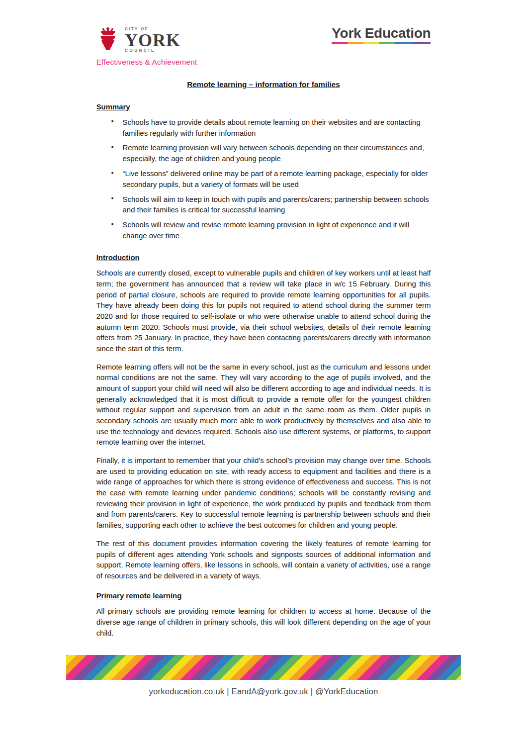City of
YORK
Council
York Education
Effectiveness & Achievement
Remote learning – information for families
Summary
Schools have to provide details about remote learning on their websites and are contacting families regularly with further information
Remote learning provision will vary between schools depending on their circumstances and, especially, the age of children and young people
“Live lessons” delivered online may be part of a remote learning package, especially for older secondary pupils, but a variety of formats will be used
Schools will aim to keep in touch with pupils and parents/carers; partnership between schools and their families is critical for successful learning
Schools will review and revise remote learning provision in light of experience and it will change over time
Introduction
Schools are currently closed, except to vulnerable pupils and children of key workers until at least half term; the government has announced that a review will take place in w/c 15 February. During this period of partial closure, schools are required to provide remote learning opportunities for all pupils. They have already been doing this for pupils not required to attend school during the summer term 2020 and for those required to self-isolate or who were otherwise unable to attend school during the autumn term 2020. Schools must provide, via their school websites, details of their remote learning offers from 25 January. In practice, they have been contacting parents/carers directly with information since the start of this term.
Remote learning offers will not be the same in every school, just as the curriculum and lessons under normal conditions are not the same. They will vary according to the age of pupils involved, and the amount of support your child will need will also be different according to age and individual needs. It is generally acknowledged that it is most difficult to provide a remote offer for the youngest children without regular support and supervision from an adult in the same room as them. Older pupils in secondary schools are usually much more able to work productively by themselves and also able to use the technology and devices required. Schools also use different systems, or platforms, to support remote learning over the internet.
Finally, it is important to remember that your child’s school’s provision may change over time. Schools are used to providing education on site, with ready access to equipment and facilities and there is a wide range of approaches for which there is strong evidence of effectiveness and success. This is not the case with remote learning under pandemic conditions; schools will be constantly revising and reviewing their provision in light of experience, the work produced by pupils and feedback from them and from parents/carers. Key to successful remote learning is partnership between schools and their families, supporting each other to achieve the best outcomes for children and young people.
The rest of this document provides information covering the likely features of remote learning for pupils of different ages attending York schools and signposts sources of additional information and support. Remote learning offers, like lessons in schools, will contain a variety of activities, use a range of resources and be delivered in a variety of ways.
Primary remote learning
All primary schools are providing remote learning for children to access at home. Because of the diverse age range of children in primary schools, this will look different depending on the age of your child.
yorkeducation.co.uk | EandA@york.gov.uk | @YorkEducation